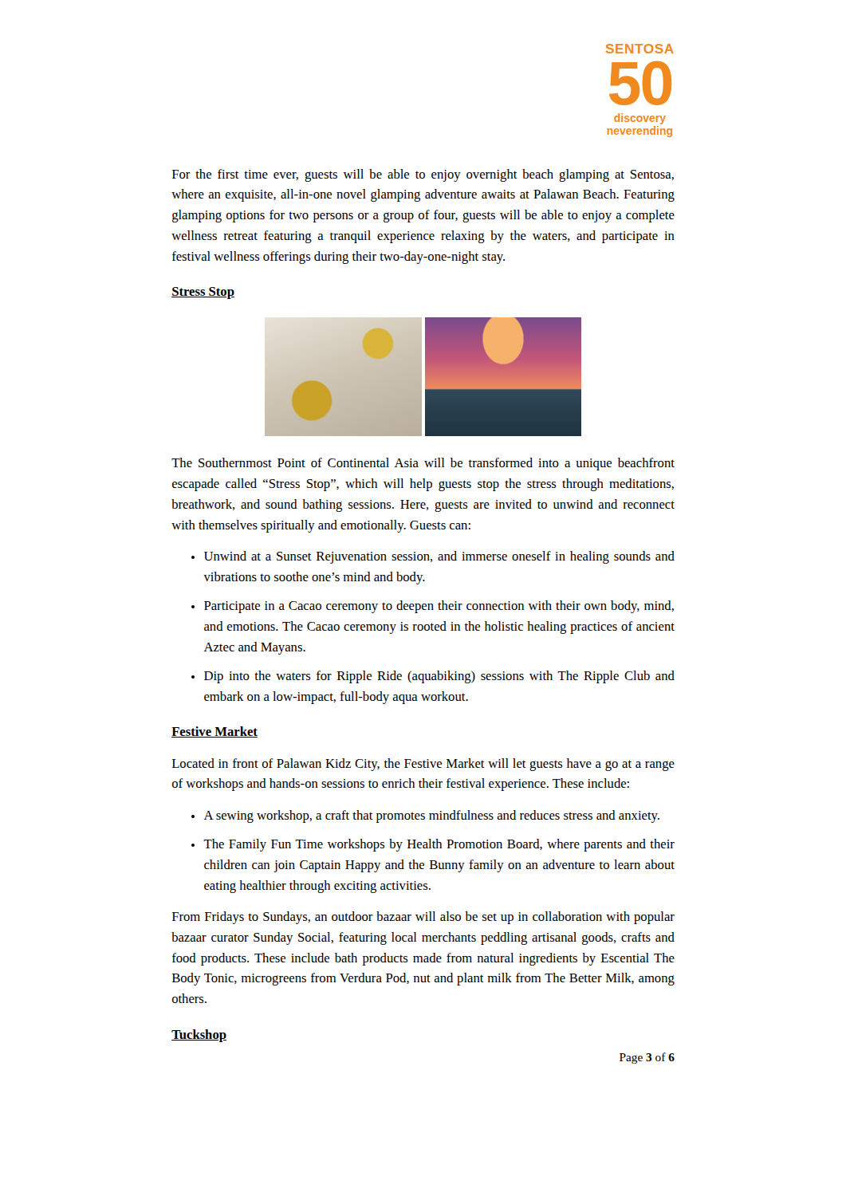SENTOSA
50
discovery
neverending
For the first time ever, guests will be able to enjoy overnight beach glamping at Sentosa, where an exquisite, all-in-one novel glamping adventure awaits at Palawan Beach. Featuring glamping options for two persons or a group of four, guests will be able to enjoy a complete wellness retreat featuring a tranquil experience relaxing by the waters, and participate in festival wellness offerings during their two-day-one-night stay.
Stress Stop
The Southernmost Point of Continental Asia will be transformed into a unique beachfront escapade called “Stress Stop”, which will help guests stop the stress through meditations, breathwork, and sound bathing sessions. Here, guests are invited to unwind and reconnect with themselves spiritually and emotionally. Guests can:
Unwind at a Sunset Rejuvenation session, and immerse oneself in healing sounds and vibrations to soothe one’s mind and body.
Participate in a Cacao ceremony to deepen their connection with their own body, mind, and emotions. The Cacao ceremony is rooted in the holistic healing practices of ancient Aztec and Mayans.
Dip into the waters for Ripple Ride (aquabiking) sessions with The Ripple Club and embark on a low-impact, full-body aqua workout.
Festive Market
Located in front of Palawan Kidz City, the Festive Market will let guests have a go at a range of workshops and hands-on sessions to enrich their festival experience. These include:
A sewing workshop, a craft that promotes mindfulness and reduces stress and anxiety.
The Family Fun Time workshops by Health Promotion Board, where parents and their children can join Captain Happy and the Bunny family on an adventure to learn about eating healthier through exciting activities.
From Fridays to Sundays, an outdoor bazaar will also be set up in collaboration with popular bazaar curator Sunday Social, featuring local merchants peddling artisanal goods, crafts and food products. These include bath products made from natural ingredients by Escential The Body Tonic, microgreens from Verdura Pod, nut and plant milk from The Better Milk, among others.
Tuckshop
Page 3 of 6